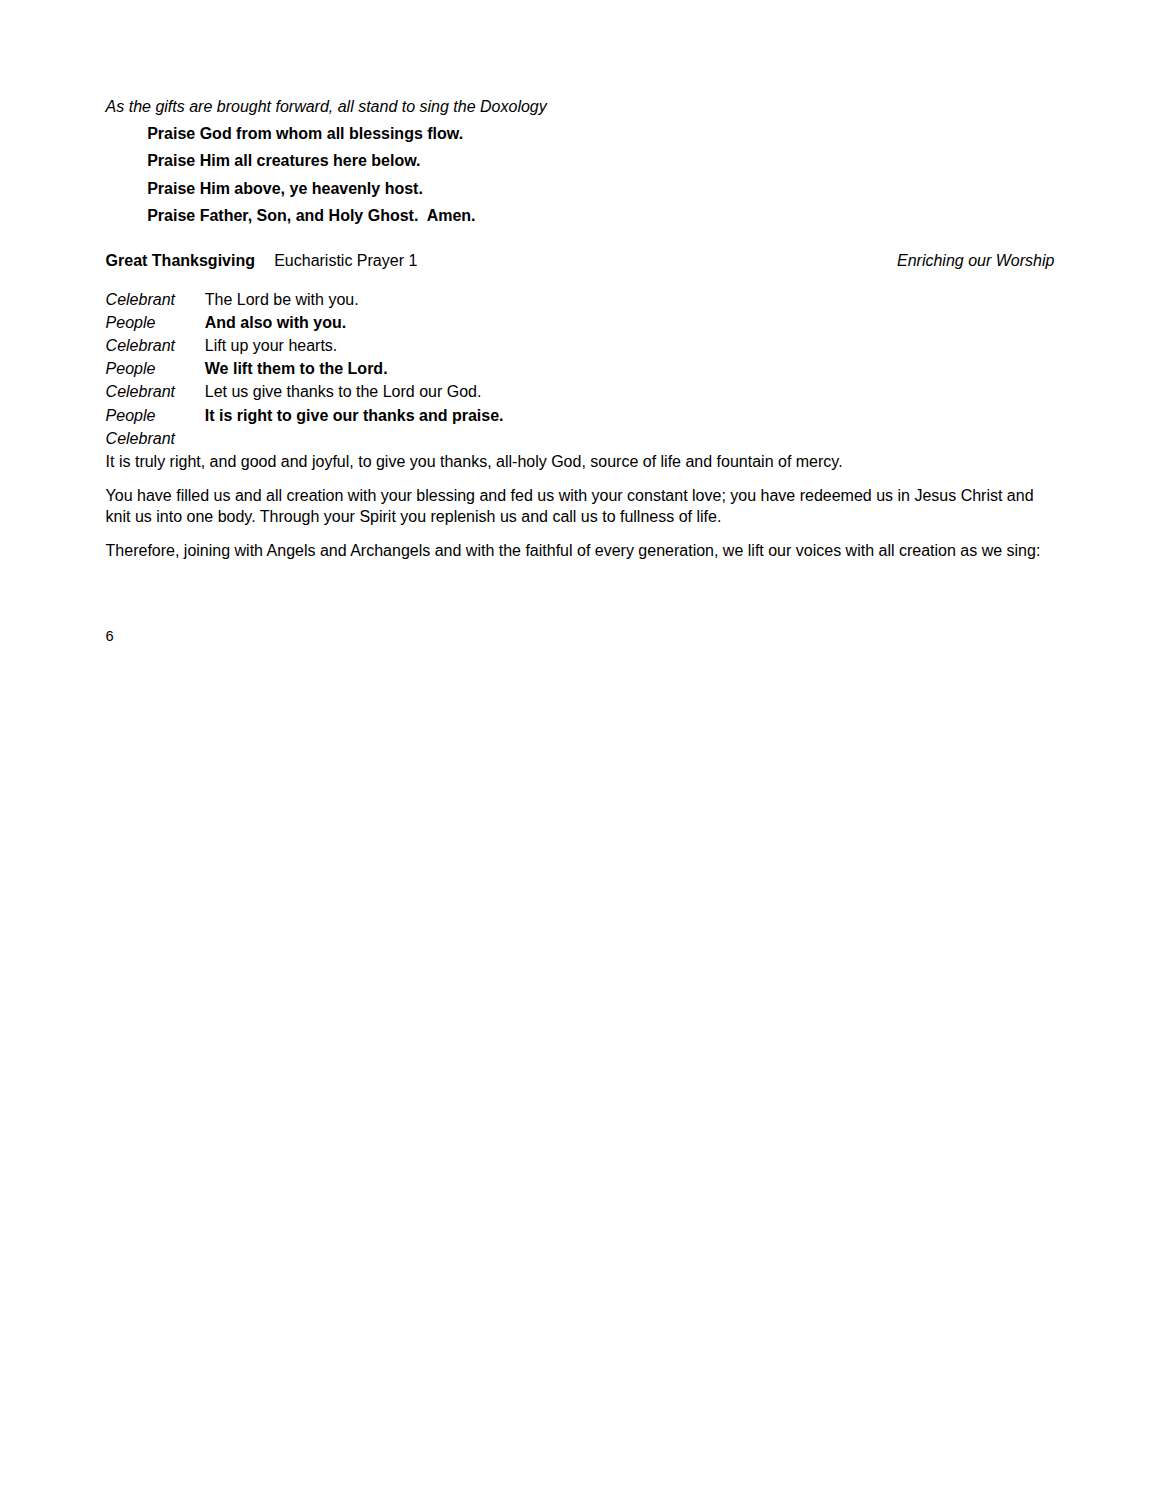As the gifts are brought forward, all stand to sing the Doxology
Praise God from whom all blessings flow.
Praise Him all creatures here below.
Praise Him above, ye heavenly host.
Praise Father, Son, and Holy Ghost. Amen.
Great Thanksgiving Eucharistic Prayer 1 Enriching our Worship
| Celebrant | The Lord be with you. |
| People | And also with you. |
| Celebrant | Lift up your hearts. |
| People | We lift them to the Lord. |
| Celebrant | Let us give thanks to the Lord our God. |
| People | It is right to give our thanks and praise. |
| Celebrant | |
It is truly right, and good and joyful, to give you thanks, all-holy God, source of life and fountain of mercy.
You have filled us and all creation with your blessing and fed us with your constant love; you have redeemed us in Jesus Christ and knit us into one body. Through your Spirit you replenish us and call us to fullness of life.
Therefore, joining with Angels and Archangels and with the faithful of every generation, we lift our voices with all creation as we sing:
6